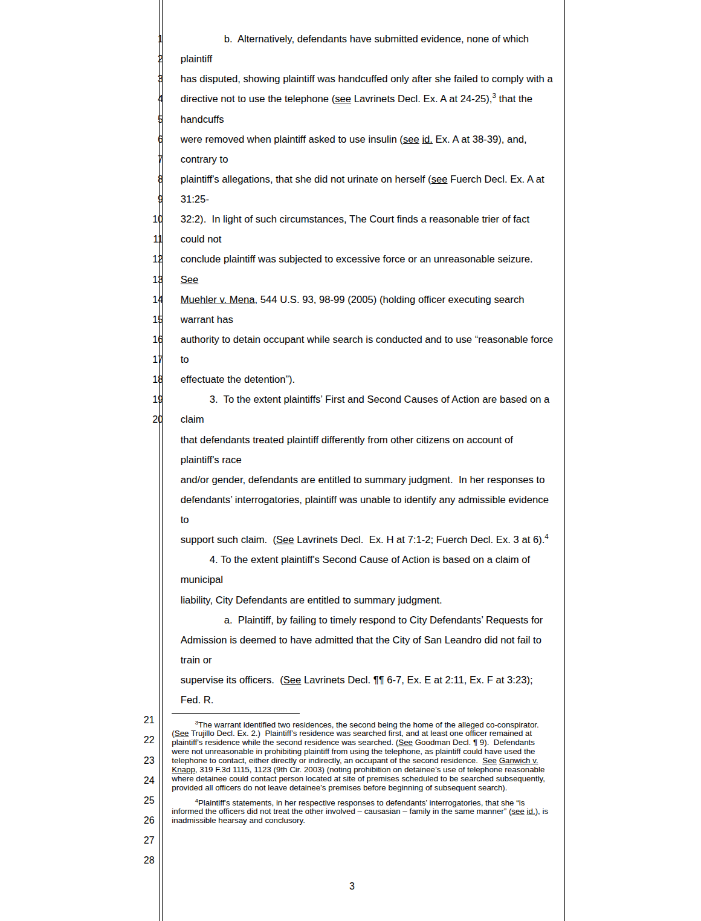1
2
3
4
5
6
7
8
9
10
11
12
13
14
15
16
17
18
19
20
b. Alternatively, defendants have submitted evidence, none of which plaintiff
has disputed, showing plaintiff was handcuffed only after she failed to comply with a
directive not to use the telephone (see Lavrinets Decl. Ex. A at 24-25),3 that the handcuffs
were removed when plaintiff asked to use insulin (see id. Ex. A at 38-39), and, contrary to
plaintiff's allegations, that she did not urinate on herself (see Fuerch Decl. Ex. A at 31:25-
32:2). In light of such circumstances, The Court finds a reasonable trier of fact could not
conclude plaintiff was subjected to excessive force or an unreasonable seizure. See
Muehler v. Mena, 544 U.S. 93, 98-99 (2005) (holding officer executing search warrant has
authority to detain occupant while search is conducted and to use “reasonable force to
effectuate the detention”).
3. To the extent plaintiffs’ First and Second Causes of Action are based on a claim
that defendants treated plaintiff differently from other citizens on account of plaintiff's race
and/or gender, defendants are entitled to summary judgment. In her responses to
defendants’ interrogatories, plaintiff was unable to identify any admissible evidence to
support such claim. (See Lavrinets Decl. Ex. H at 7:1-2; Fuerch Decl. Ex. 3 at 6).4
4. To the extent plaintiff's Second Cause of Action is based on a claim of municipal
liability, City Defendants are entitled to summary judgment.
a. Plaintiff, by failing to timely respond to City Defendants’ Requests for
Admission is deemed to have admitted that the City of San Leandro did not fail to train or
supervise its officers. (See Lavrinets Decl. ¶¶ 6-7, Ex. E at 2:11, Ex. F at 3:23); Fed. R.
21
22
23
24
25
26
27
28
3The warrant identified two residences, the second being the home of the alleged co-conspirator. (See Trujillo Decl. Ex. 2.) Plaintiff’s residence was searched first, and at least one officer remained at plaintiff's residence while the second residence was searched. (See Goodman Decl. ¶ 9). Defendants were not unreasonable in prohibiting plaintiff from using the telephone, as plaintiff could have used the telephone to contact, either directly or indirectly, an occupant of the second residence. See Ganwich v. Knapp, 319 F.3d 1115, 1123 (9th Cir. 2003) (noting prohibition on detainee’s use of telephone reasonable where detainee could contact person located at site of premises scheduled to be searched subsequently, provided all officers do not leave detainee’s premises before beginning of subsequent search).
4Plaintiff's statements, in her respective responses to defendants’ interrogatories, that she “is informed the officers did not treat the other involved – causasian – family in the same manner” (see id.), is inadmissible hearsay and conclusory.
3